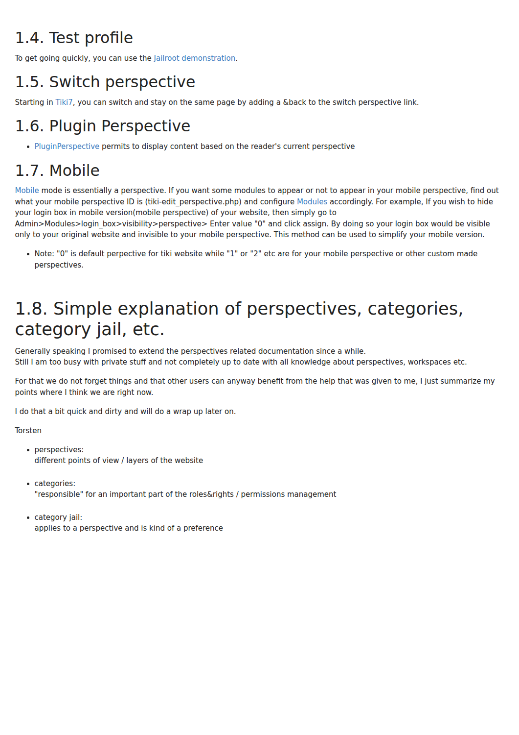1.4. Test profile
To get going quickly, you can use the Jailroot demonstration.
1.5. Switch perspective
Starting in Tiki7, you can switch and stay on the same page by adding a &back to the switch perspective link.
1.6. Plugin Perspective
PluginPerspective permits to display content based on the reader's current perspective
1.7. Mobile
Mobile mode is essentially a perspective. If you want some modules to appear or not to appear in your mobile perspective, find out what your mobile perspective ID is (tiki-edit_perspective.php) and configure Modules accordingly. For example, If you wish to hide your login box in mobile version(mobile perspective) of your website, then simply go to Admin>Modules>login_box>visibility>perspective> Enter value "0" and click assign. By doing so your login box would be visible only to your original website and invisible to your mobile perspective. This method can be used to simplify your mobile version.
Note: "0" is default perpective for tiki website while "1" or "2" etc are for your mobile perspective or other custom made perspectives.
1.8. Simple explanation of perspectives, categories, category jail, etc.
Generally speaking I promised to extend the perspectives related documentation since a while.
Still I am too busy with private stuff and not completely up to date with all knowledge about perspectives, workspaces etc.
For that we do not forget things and that other users can anyway benefit from the help that was given to me, I just summarize my points where I think we are right now.
I do that a bit quick and dirty and will do a wrap up later on.
Torsten
perspectives:
different points of view / layers of the website
categories:
"responsible" for an important part of the roles&rights / permissions management
category jail:
applies to a perspective and is kind of a preference